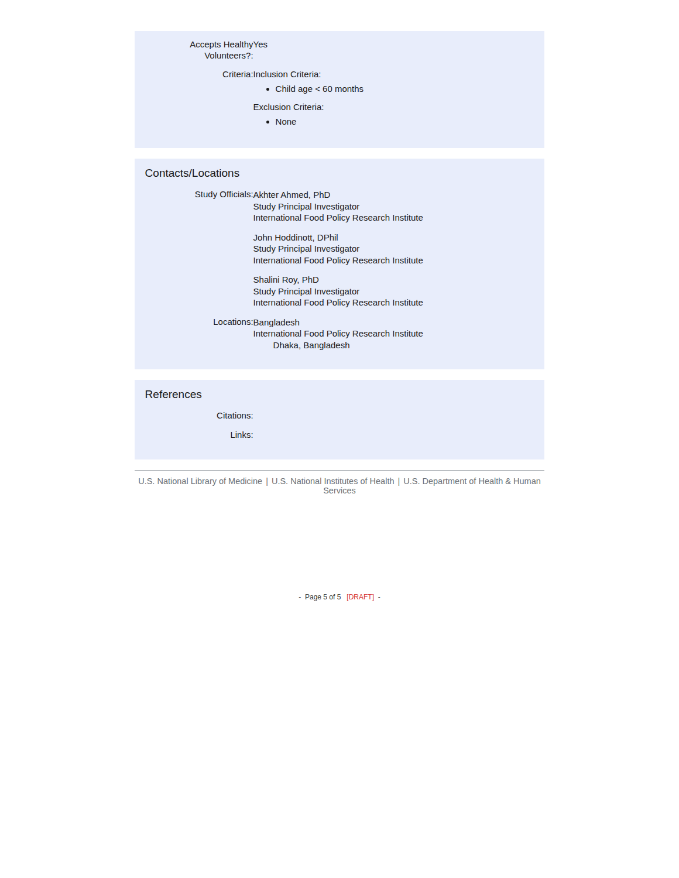| Accepts Healthy Volunteers?: | Yes |
| Criteria: | Inclusion Criteria: Child age < 60 months Exclusion Criteria: None |
Contacts/Locations
| Study Officials: | Akhter Ahmed, PhD Study Principal Investigator International Food Policy Research Institute John Hoddinott, DPhil Study Principal Investigator International Food Policy Research Institute Shalini Roy, PhD Study Principal Investigator International Food Policy Research Institute |
| Locations: | Bangladesh International Food Policy Research Institute Dhaka, Bangladesh |
References
| Citations: | |
| Links: | |
U.S. National Library of Medicine|U.S. National Institutes of Health|U.S. Department of Health & Human Services
- Page 5 of 5 [DRAFT] -